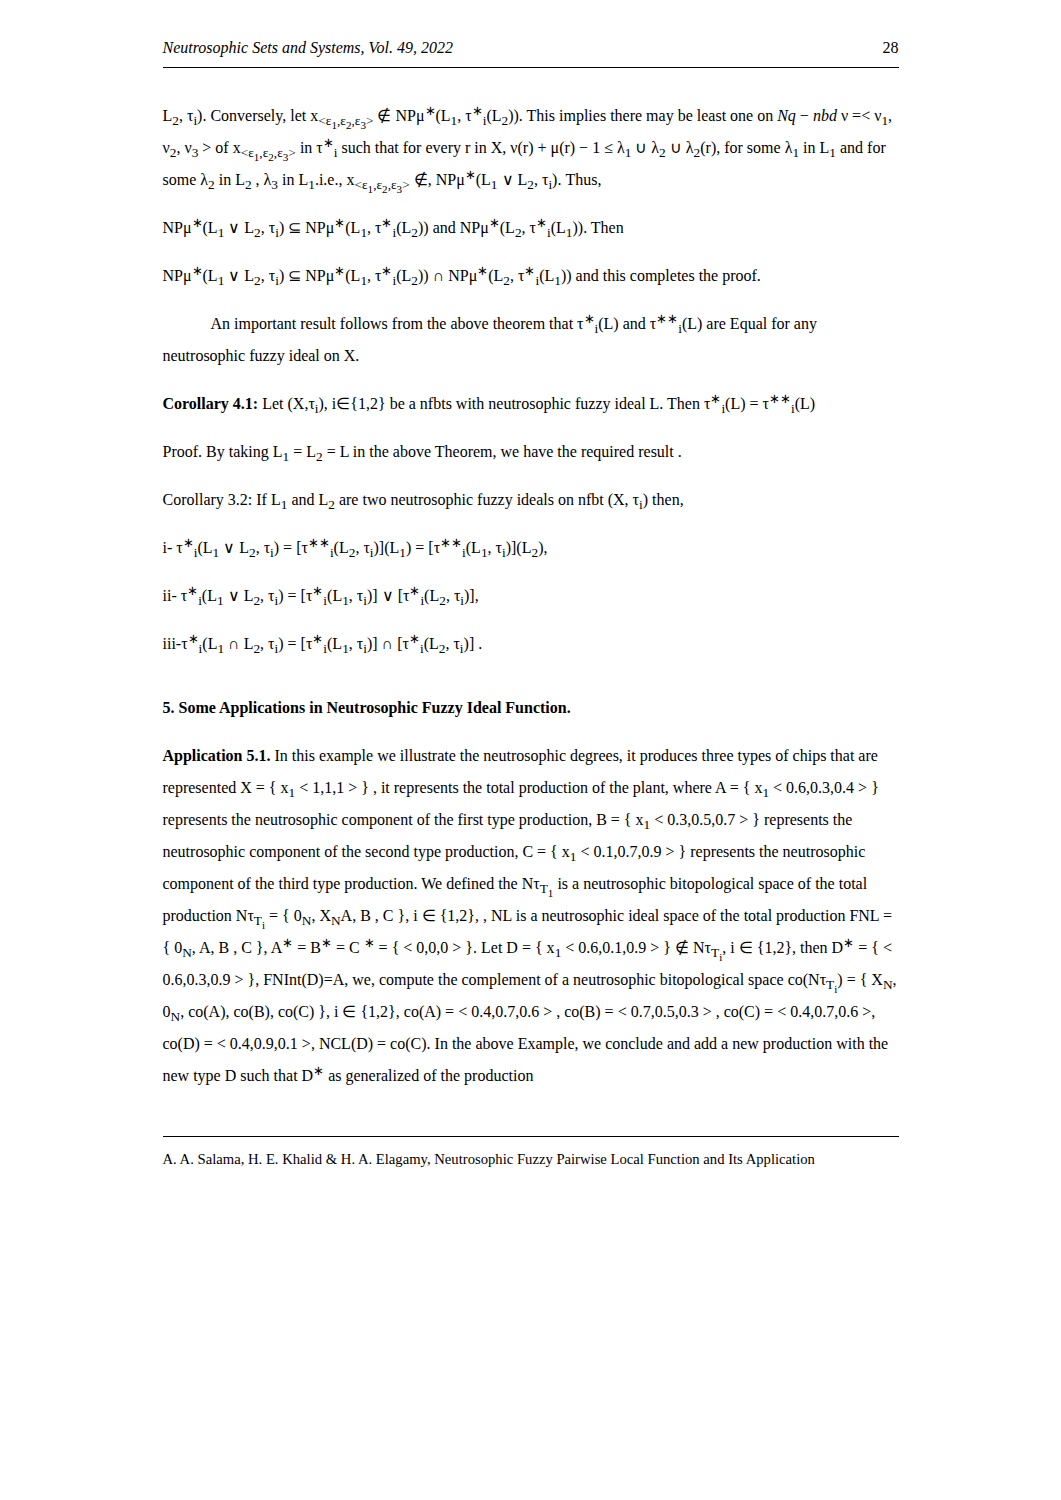Neutrosophic Sets and Systems, Vol. 49, 2022 28
L2, τi). Conversely, let x<ε1,ε2,ε3> ∉ NPμ∗(L1, τ∗i(L2)). This implies there may be least one on Nq − nbd ν =< ν1, ν2, ν3 > of x<ε1,ε2,ε3> in τ∗i such that for every r in X, ν(r) + μ(r) − 1 ≤ λ1 ∪ λ2 ∪ λ2(r), for some λ1 in L1 and for some λ2 in L2 , λ3 in L1.i.e., x<ε1,ε2,ε3> ∉, NPμ∗(L1 ∨ L2, τi). Thus,
NPμ∗(L1 ∨ L2, τi) ⊆ NPμ∗(L1, τ∗i(L2)) and NPμ∗(L2, τ∗i(L1)). Then
NPμ∗(L1 ∨ L2, τi) ⊆ NPμ∗(L1, τ∗i(L2)) ∩ NPμ∗(L2, τ∗i(L1)) and this completes the proof.
An important result follows from the above theorem that τ∗i(L) and τ∗∗i(L) are Equal for any neutrosophic fuzzy ideal on X.
Corollary 4.1: Let (X,τi), i∈{1,2} be a nfbts with neutrosophic fuzzy ideal L. Then τ∗i(L) = τ∗∗i(L)
Proof. By taking L1 = L2 = L in the above Theorem, we have the required result .
Corollary 3.2: If L1 and L2 are two neutrosophic fuzzy ideals on nfbt (X, τi) then,
i- τ∗i(L1 ∨ L2, τi) = [τ∗∗i(L2, τi)](L1) = [τ∗∗i(L1, τi)](L2),
ii- τ∗i(L1 ∨ L2, τi) = [τ∗i(L1, τi)] ∨ [τ∗i(L2, τi)],
iii-τ∗i(L1 ∩ L2, τi) = [τ∗i(L1, τi)] ∩ [τ∗i(L2, τi)] .
5. Some Applications in Neutrosophic Fuzzy Ideal Function.
Application 5.1. In this example we illustrate the neutrosophic degrees, it produces three types of chips that are represented X = { x1 < 1,1,1 > } , it represents the total production of the plant, where A = { x1 < 0.6,0.3,0.4 > } represents the neutrosophic component of the first type production, B = { x1 < 0.3,0.5,0.7 > } represents the neutrosophic component of the second type production, C = { x1 < 0.1,0.7,0.9 > } represents the neutrosophic component of the third type production. We defined the NτT1 is a neutrosophic bitopological space of the total production NτTi = { 0N, XNA, B , C }, i ∈ {1,2}, , NL is a neutrosophic ideal space of the total production FNL = { 0N, A, B , C }, A∗ = B∗ = C ∗ = { < 0,0,0 > }. Let D = { x1 < 0.6,0.1,0.9 > } ∉ NτTi, i ∈ {1,2}, then D∗ = { < 0.6,0.3,0.9 > }, FNInt(D)=A, we, compute the complement of a neutrosophic bitopological space co(NτTi) = { XN, 0N, co(A), co(B), co(C) }, i ∈ {1,2}, co(A) = < 0.4,0.7,0.6 > , co(B) = < 0.7,0.5,0.3 > , co(C) = < 0.4,0.7,0.6 >, co(D) = < 0.4,0.9,0.1 >, NCL(D) = co(C). In the above Example, we conclude and add a new production with the new type D such that D∗ as generalized of the production
A. A. Salama, H. E. Khalid & H. A. Elagamy, Neutrosophic Fuzzy Pairwise Local Function and Its Application